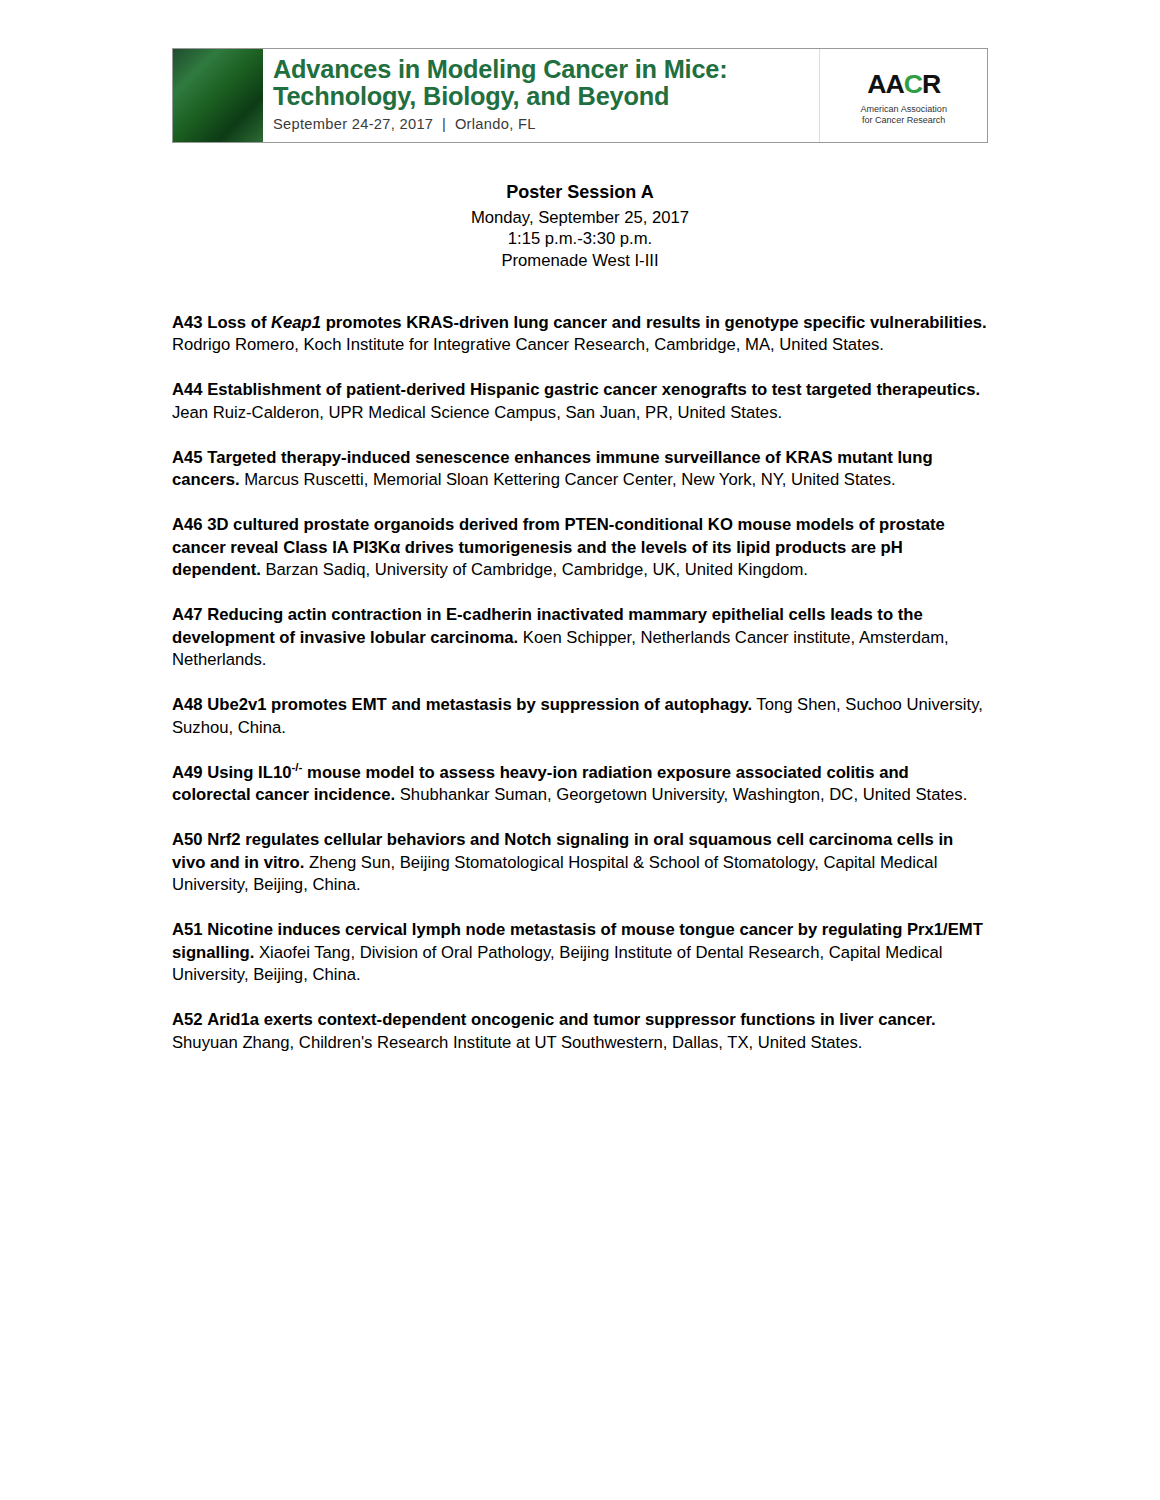Advances in Modeling Cancer in Mice:
Technology, Biology, and Beyond
September 24-27, 2017 | Orlando, FL
AACR
American Association
for Cancer Research
Poster Session A
Monday, September 25, 2017
1:15 p.m.-3:30 p.m.
Promenade West I-III
A43 Loss of Keap1 promotes KRAS-driven lung cancer and results in genotype specific vulnerabilities. Rodrigo Romero, Koch Institute for Integrative Cancer Research, Cambridge, MA, United States.
A44 Establishment of patient-derived Hispanic gastric cancer xenografts to test targeted therapeutics. Jean Ruiz-Calderon, UPR Medical Science Campus, San Juan, PR, United States.
A45 Targeted therapy-induced senescence enhances immune surveillance of KRAS mutant lung cancers. Marcus Ruscetti, Memorial Sloan Kettering Cancer Center, New York, NY, United States.
A46 3D cultured prostate organoids derived from PTEN-conditional KO mouse models of prostate cancer reveal Class IA PI3Kα drives tumorigenesis and the levels of its lipid products are pH dependent. Barzan Sadiq, University of Cambridge, Cambridge, UK, United Kingdom.
A47 Reducing actin contraction in E-cadherin inactivated mammary epithelial cells leads to the development of invasive lobular carcinoma. Koen Schipper, Netherlands Cancer institute, Amsterdam, Netherlands.
A48 Ube2v1 promotes EMT and metastasis by suppression of autophagy. Tong Shen, Suchoo University, Suzhou, China.
A49 Using IL10-/- mouse model to assess heavy-ion radiation exposure associated colitis and colorectal cancer incidence. Shubhankar Suman, Georgetown University, Washington, DC, United States.
A50 Nrf2 regulates cellular behaviors and Notch signaling in oral squamous cell carcinoma cells in vivo and in vitro. Zheng Sun, Beijing Stomatological Hospital & School of Stomatology, Capital Medical University, Beijing, China.
A51 Nicotine induces cervical lymph node metastasis of mouse tongue cancer by regulating Prx1/EMT signalling. Xiaofei Tang, Division of Oral Pathology, Beijing Institute of Dental Research, Capital Medical University, Beijing, China.
A52 Arid1a exerts context-dependent oncogenic and tumor suppressor functions in liver cancer. Shuyuan Zhang, Children's Research Institute at UT Southwestern, Dallas, TX, United States.